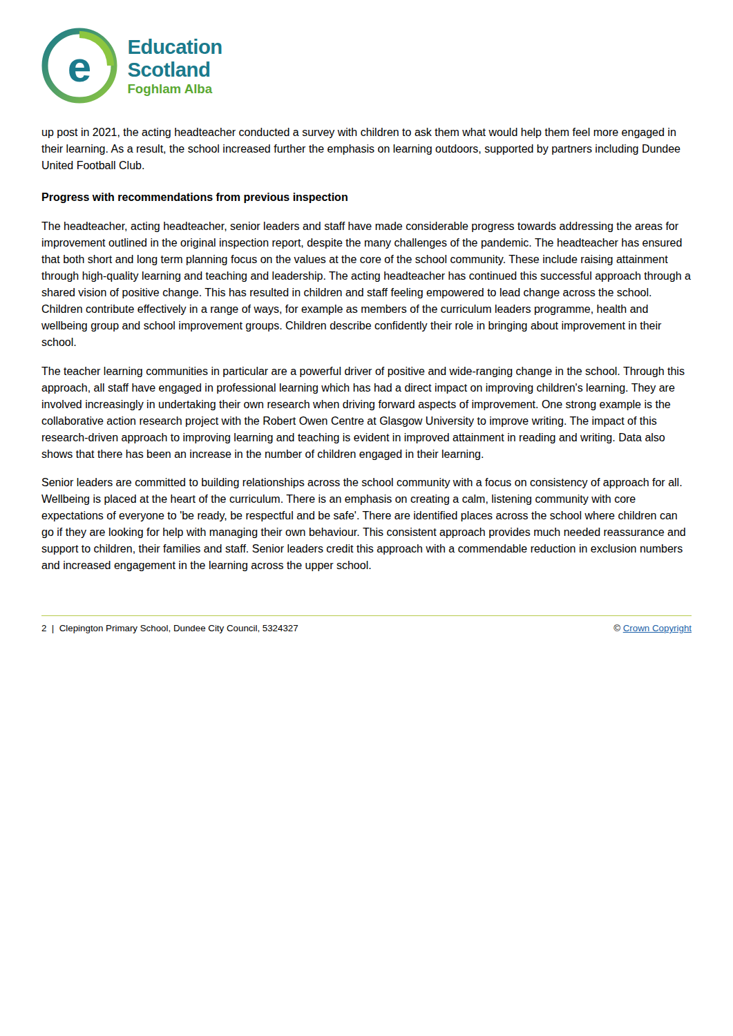e
Education
Scotland
Foghlam Alba
up post in 2021, the acting headteacher conducted a survey with children to ask them what would help them feel more engaged in their learning. As a result, the school increased further the emphasis on learning outdoors, supported by partners including Dundee United Football Club.
Progress with recommendations from previous inspection
The headteacher, acting headteacher, senior leaders and staff have made considerable progress towards addressing the areas for improvement outlined in the original inspection report, despite the many challenges of the pandemic. The headteacher has ensured that both short and long term planning focus on the values at the core of the school community. These include raising attainment through high-quality learning and teaching and leadership. The acting headteacher has continued this successful approach through a shared vision of positive change. This has resulted in children and staff feeling empowered to lead change across the school. Children contribute effectively in a range of ways, for example as members of the curriculum leaders programme, health and wellbeing group and school improvement groups. Children describe confidently their role in bringing about improvement in their school.
The teacher learning communities in particular are a powerful driver of positive and wide-ranging change in the school. Through this approach, all staff have engaged in professional learning which has had a direct impact on improving children's learning. They are involved increasingly in undertaking their own research when driving forward aspects of improvement. One strong example is the collaborative action research project with the Robert Owen Centre at Glasgow University to improve writing. The impact of this research-driven approach to improving learning and teaching is evident in improved attainment in reading and writing. Data also shows that there has been an increase in the number of children engaged in their learning.
Senior leaders are committed to building relationships across the school community with a focus on consistency of approach for all. Wellbeing is placed at the heart of the curriculum. There is an emphasis on creating a calm, listening community with core expectations of everyone to 'be ready, be respectful and be safe'. There are identified places across the school where children can go if they are looking for help with managing their own behaviour. This consistent approach provides much needed reassurance and support to children, their families and staff. Senior leaders credit this approach with a commendable reduction in exclusion numbers and increased engagement in the learning across the upper school.
2 | Clepington Primary School, Dundee City Council, 5324327 © Crown Copyright